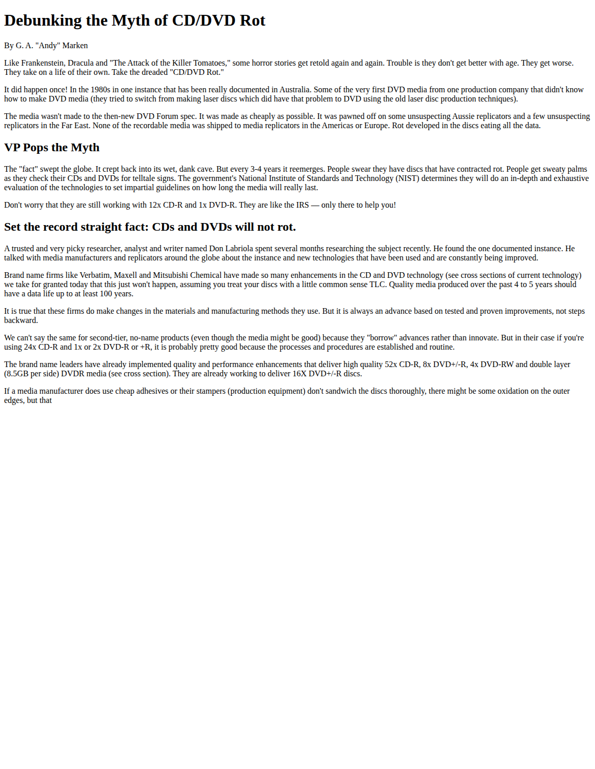Debunking the Myth of CD/DVD Rot
By G. A. "Andy" Marken
Like Frankenstein, Dracula and "The Attack of the Killer Tomatoes," some horror stories get retold again and again. Trouble is they don't get better with age. They get worse. They take on a life of their own. Take the dreaded "CD/DVD Rot."
It did happen once! In the 1980s in one instance that has been really documented in Australia. Some of the very first DVD media from one production company that didn't know how to make DVD media (they tried to switch from making laser discs which did have that problem to DVD using the old laser disc production techniques).
The media wasn't made to the then-new DVD Forum spec. It was made as cheaply as possible. It was pawned off on some unsuspecting Aussie replicators and a few unsuspecting replicators in the Far East. None of the recordable media was shipped to media replicators in the Americas or Europe. Rot developed in the discs eating all the data.
VP Pops the Myth
The "fact" swept the globe. It crept back into its wet, dank cave. But every 3-4 years it reemerges. People swear they have discs that have contracted rot. People get sweaty palms as they check their CDs and DVDs for telltale signs. The government's National Institute of Standards and Technology (NIST) determines they will do an in-depth and exhaustive evaluation of the technologies to set impartial guidelines on how long the media will really last.
Don't worry that they are still working with 12x CD-R and 1x DVD-R. They are like the IRS — only there to help you!
Set the record straight fact: CDs and DVDs will not rot.
A trusted and very picky researcher, analyst and writer named Don Labriola spent several months researching the subject recently. He found the one documented instance. He talked with media manufacturers and replicators around the globe about the instance and new technologies that have been used and are constantly being improved.
Brand name firms like Verbatim, Maxell and Mitsubishi Chemical have made so many enhancements in the CD and DVD technology (see cross sections of current technology) we take for granted today that this just won't happen, assuming you treat your discs with a little common sense TLC. Quality media produced over the past 4 to 5 years should have a data life up to at least 100 years.
It is true that these firms do make changes in the materials and manufacturing methods they use. But it is always an advance based on tested and proven improvements, not steps backward.
We can't say the same for second-tier, no-name products (even though the media might be good) because they "borrow" advances rather than innovate. But in their case if you're using 24x CD-R and 1x or 2x DVD-R or +R, it is probably pretty good because the processes and procedures are established and routine.
The brand name leaders have already implemented quality and performance enhancements that deliver high quality 52x CD-R, 8x DVD+/-R, 4x DVD-RW and double layer (8.5GB per side) DVDR media (see cross section). They are already working to deliver 16X DVD+/-R discs.
If a media manufacturer does use cheap adhesives or their stampers (production equipment) don't sandwich the discs thoroughly, there might be some oxidation on the outer edges, but that